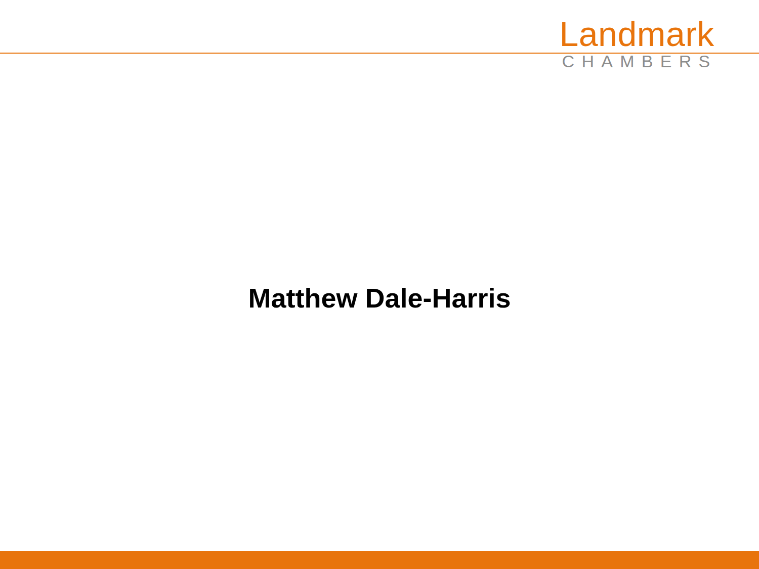Landmark
CHAMBERS
Matthew Dale-Harris